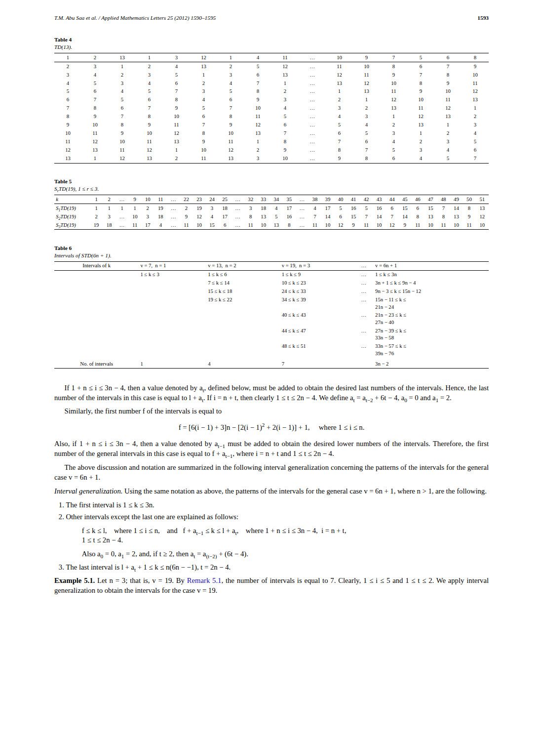T.M. Abu Saa et al. / Applied Mathematics Letters 25 (2012) 1590–1595 1593
Table 4 TD(13).
| 1 | 2 | 13 | 1 | 3 | 12 | 1 | 4 | 11 | … | 10 | 9 | 7 | 5 | 6 | 8 |
| --- | --- | --- | --- | --- | --- | --- | --- | --- | --- | --- | --- | --- | --- | --- | --- |
| 2 | 3 | 1 | 2 | 4 | 13 | 2 | 5 | 12 | … | 11 | 10 | 8 | 6 | 7 | 9 |
| 3 | 4 | 2 | 3 | 5 | 1 | 3 | 6 | 13 | … | 12 | 11 | 9 | 7 | 8 | 10 |
| 4 | 5 | 3 | 4 | 6 | 2 | 4 | 7 | 1 | … | 13 | 12 | 10 | 8 | 9 | 11 |
| 5 | 6 | 4 | 5 | 7 | 3 | 5 | 8 | 2 | … | 1 | 13 | 11 | 9 | 10 | 12 |
| 6 | 7 | 5 | 6 | 8 | 4 | 6 | 9 | 3 | … | 2 | 1 | 12 | 10 | 11 | 13 |
| 7 | 8 | 6 | 7 | 9 | 5 | 7 | 10 | 4 | … | 3 | 2 | 13 | 11 | 12 | 1 |
| 8 | 9 | 7 | 8 | 10 | 6 | 8 | 11 | 5 | … | 4 | 3 | 1 | 12 | 13 | 2 |
| 9 | 10 | 8 | 9 | 11 | 7 | 9 | 12 | 6 | … | 5 | 4 | 2 | 13 | 1 | 3 |
| 10 | 11 | 9 | 10 | 12 | 8 | 10 | 13 | 7 | … | 6 | 5 | 3 | 1 | 2 | 4 |
| 11 | 12 | 10 | 11 | 13 | 9 | 11 | 1 | 8 | … | 7 | 6 | 4 | 2 | 3 | 5 |
| 12 | 13 | 11 | 12 | 1 | 10 | 12 | 2 | 9 | … | 8 | 7 | 5 | 3 | 4 | 6 |
| 13 | 1 | 12 | 13 | 2 | 11 | 13 | 3 | 10 | … | 9 | 8 | 6 | 4 | 5 | 7 |
Table 5 SrTD(19), 1 ≤ r ≤ 3.
| k | 1 | 2 | … | 9 | 10 | 11 | … | 22 | 23 | 24 | 25 | … | 32 | 33 | 34 | 35 | … | 38 | 39 | 40 | 41 | 42 | 43 | 44 | 45 | 46 | 47 | 48 | 49 | 50 | 51 |
| --- | --- | --- | --- | --- | --- | --- | --- | --- | --- | --- | --- | --- | --- | --- | --- | --- | --- | --- | --- | --- | --- | --- | --- | --- | --- | --- | --- | --- | --- | --- | --- |
| S 1 TD(19) | 1 | 1 | 1 | 1 | 2 | 19 | … | 2 | 19 | 3 | 18 | … | 3 | 18 | 4 | 17 | … | 4 | 17 | 5 | 16 | 5 | 16 | 6 | 15 | 6 | 15 | 7 | 14 | 8 | 13 |
| S 2 TD(19) | 2 | 3 | … | 10 | 3 | 18 | … | 9 | 12 | 4 | 17 | … | 8 | 13 | 5 | 16 | … | 7 | 14 | 6 | 15 | 7 | 14 | 7 | 14 | 8 | 13 | 8 | 13 | 9 | 12 |
| S 3 TD(19) | 19 | 18 | … | 11 | 17 | 4 | … | 11 | 10 | 15 | 6 | … | 11 | 10 | 13 | 8 | … | 11 | 10 | 12 | 9 | 11 | 10 | 12 | 9 | 11 | 10 | 11 | 10 | 11 | 10 |
Table 6 Intervals of STD(6n + 1).
| Intervals of k | v = 7, n = 1 | v = 13, n = 2 | v = 19, n = 3 | … | v = 6n + 1 |
| --- | --- | --- | --- | --- | --- |
| | 1 ≤ k ≤ 3 | 1 ≤ k ≤ 6 | 1 ≤ k ≤ 9 | … | 1 ≤ k ≤ 3n |
| | | 7 ≤ k ≤ 14 | 10 ≤ k ≤ 23 | … | 3n + 1 ≤ k ≤ 9n − 4 |
| | | 15 ≤ k ≤ 18 | 24 ≤ k ≤ 33 | … | 9n − 3 ≤ k ≤ 15n − 12 |
| | | 19 ≤ k ≤ 22 | 34 ≤ k ≤ 39 | … | 15n − 11 ≤ k ≤ 21n − 24 |
| | | | 40 ≤ k ≤ 43 | … | 21n − 23 ≤ k ≤ 27n − 40 |
| | | | 44 ≤ k ≤ 47 | … | 27n − 39 ≤ k ≤ 33n − 58 |
| | | | 48 ≤ k ≤ 51 | … | 33n − 57 ≤ k ≤ 39n − 76 |
| No. of intervals | 1 | 4 | 7 | | 3n − 2 |
If 1 + n ≤ i ≤ 3n − 4, then a value denoted by at, defined below, must be added to obtain the desired last numbers of the intervals. Hence, the last number of the intervals in this case is equal to l + at. If i = n + t, then clearly 1 ≤ t ≤ 2n − 4. We define at = at−2 + 6t − 4, a0 = 0 and a1 = 2.
Similarly, the first number f of the intervals is equal to
f = [6(i − 1) + 3]n − [2(i − 1)2 + 2(i − 1)] + 1, where 1 ≤ i ≤ n.
Also, if 1 + n ≤ i ≤ 3n − 4, then a value denoted by at−1 must be added to obtain the desired lower numbers of the intervals. Therefore, the first number of the general intervals in this case is equal to f + at−1, where i = n + t and 1 ≤ t ≤ 2n − 4.
The above discussion and notation are summarized in the following interval generalization concerning the patterns of the intervals for the general case v = 6n + 1.
Interval generalization. Using the same notation as above, the patterns of the intervals for the general case v = 6n + 1, where n > 1, are the following.
The first interval is 1 ≤ k ≤ 3n.
Other intervals except the last one are explained as follows:
f ≤ k ≤ l, where 1 ≤ i ≤ n, and f + at−1 ≤ k ≤ l + at, where 1 + n ≤ i ≤ 3n − 4, i = n + t,
1 ≤ t ≤ 2n − 4.
Also a0 = 0, a1 = 2, and, if t ≥ 2, then at = a(t−2) + (6t − 4).
The last interval is l + at + 1 ≤ k ≤ n(6n − −1), t = 2n − 4.
Example 5.1. Let n = 3; that is, v = 19. By Remark 5.1, the number of intervals is equal to 7. Clearly, 1 ≤ i ≤ 5 and 1 ≤ t ≤ 2. We apply interval generalization to obtain the intervals for the case v = 19.